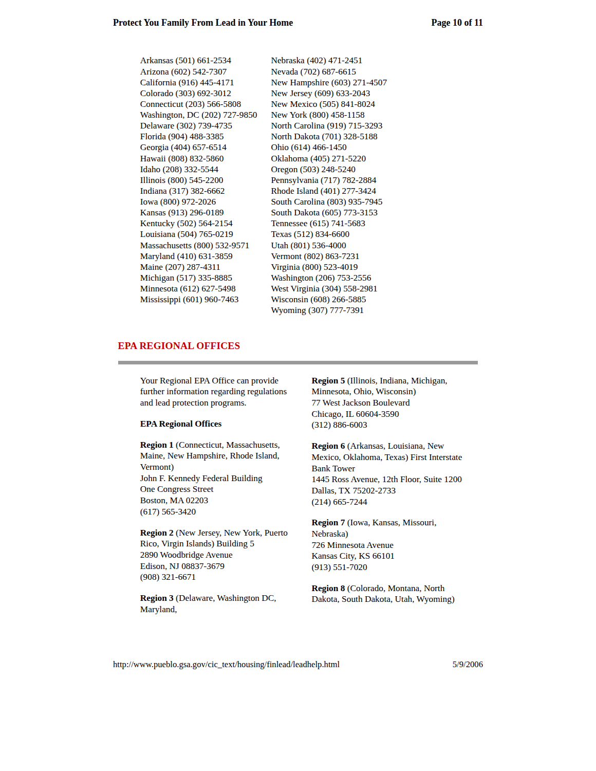Protect You Family From Lead in Your Home
Page 10 of 11
| Arkansas (501) 661-2534 | Nebraska (402) 471-2451 |
| Arizona (602) 542-7307 | Nevada (702) 687-6615 |
| California (916) 445-4171 | New Hampshire (603) 271-4507 |
| Colorado (303) 692-3012 | New Jersey (609) 633-2043 |
| Connecticut (203) 566-5808 | New Mexico (505) 841-8024 |
| Washington, DC (202) 727-9850 | New York (800) 458-1158 |
| Delaware (302) 739-4735 | North Carolina (919) 715-3293 |
| Florida (904) 488-3385 | North Dakota (701) 328-5188 |
| Georgia (404) 657-6514 | Ohio (614) 466-1450 |
| Hawaii (808) 832-5860 | Oklahoma (405) 271-5220 |
| Idaho (208) 332-5544 | Oregon (503) 248-5240 |
| Illinois (800) 545-2200 | Pennsylvania (717) 782-2884 |
| Indiana (317) 382-6662 | Rhode Island (401) 277-3424 |
| Iowa (800) 972-2026 | South Carolina (803) 935-7945 |
| Kansas (913) 296-0189 | South Dakota (605) 773-3153 |
| Kentucky (502) 564-2154 | Tennessee (615) 741-5683 |
| Louisiana (504) 765-0219 | Texas (512) 834-6600 |
| Massachusetts (800) 532-9571 | Utah (801) 536-4000 |
| Maryland (410) 631-3859 | Vermont (802) 863-7231 |
| Maine (207) 287-4311 | Virginia (800) 523-4019 |
| Michigan (517) 335-8885 | Washington (206) 753-2556 |
| Minnesota (612) 627-5498 | West Virginia (304) 558-2981 |
| Mississippi (601) 960-7463 | Wisconsin (608) 266-5885 |
| | Wyoming (307) 777-7391 |
EPA REGIONAL OFFICES
Your Regional EPA Office can provide further information regarding regulations and lead protection programs.
EPA Regional Offices
Region 1 (Connecticut, Massachusetts, Maine, New Hampshire, Rhode Island, Vermont)
John F. Kennedy Federal Building
One Congress Street
Boston, MA 02203
(617) 565-3420
Region 2 (New Jersey, New York, Puerto Rico, Virgin Islands) Building 5
2890 Woodbridge Avenue
Edison, NJ 08837-3679
(908) 321-6671
Region 3 (Delaware, Washington DC, Maryland,
Region 5 (Illinois, Indiana, Michigan, Minnesota, Ohio, Wisconsin)
77 West Jackson Boulevard
Chicago, IL 60604-3590
(312) 886-6003
Region 6 (Arkansas, Louisiana, New Mexico, Oklahoma, Texas) First Interstate Bank Tower
1445 Ross Avenue, 12th Floor, Suite 1200
Dallas, TX 75202-2733
(214) 665-7244
Region 7 (Iowa, Kansas, Missouri, Nebraska)
726 Minnesota Avenue
Kansas City, KS 66101
(913) 551-7020
Region 8 (Colorado, Montana, North Dakota, South Dakota, Utah, Wyoming)
http://www.pueblo.gsa.gov/cic_text/housing/finlead/leadhelp.html
5/9/2006